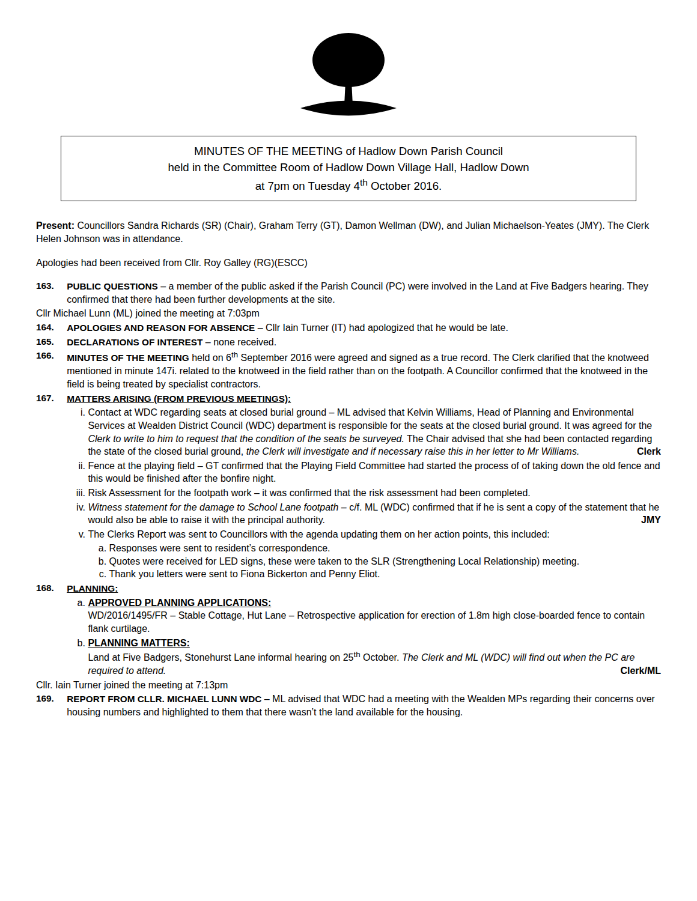MINUTES OF THE MEETING of Hadlow Down Parish Council
held in the Committee Room of Hadlow Down Village Hall, Hadlow Down
at 7pm on Tuesday 4th October 2016.
Present: Councillors Sandra Richards (SR) (Chair), Graham Terry (GT), Damon Wellman (DW), and Julian Michaelson-Yeates (JMY). The Clerk Helen Johnson was in attendance.
Apologies had been received from Cllr. Roy Galley (RG)(ESCC)
163. Public Questions – a member of the public asked if the Parish Council (PC) were involved in the Land at Five Badgers hearing. They confirmed that there had been further developments at the site.
Cllr Michael Lunn (ML) joined the meeting at 7:03pm
164. Apologies and reason for absence – Cllr Iain Turner (IT) had apologized that he would be late.
165. Declarations of Interest – none received.
166. Minutes of the Meeting held on 6th September 2016 were agreed and signed as a true record. The Clerk clarified that the knotweed mentioned in minute 147i. related to the knotweed in the field rather than on the footpath. A Councillor confirmed that the knotweed in the field is being treated by specialist contractors.
167. Matters Arising (from previous meetings):
Contact at WDC regarding seats at closed burial ground – ML advised that Kelvin Williams, Head of Planning and Environmental Services at Wealden District Council (WDC) department is responsible for the seats at the closed burial ground. It was agreed for the Clerk to write to him to request that the condition of the seats be surveyed. The Chair advised that she had been contacted regarding the state of the closed burial ground, the Clerk will investigate and if necessary raise this in her letter to Mr Williams. Clerk
Fence at the playing field – GT confirmed that the Playing Field Committee had started the process of of taking down the old fence and this would be finished after the bonfire night.
Risk Assessment for the footpath work – it was confirmed that the risk assessment had been completed.
Witness statement for the damage to School Lane footpath – c/f. ML (WDC) confirmed that if he is sent a copy of the statement that he would also be able to raise it with the principal authority. JMY
The Clerks Report was sent to Councillors with the agenda updating them on her action points, this included:
Responses were sent to resident’s correspondence.
Quotes were received for LED signs, these were taken to the SLR (Strengthening Local Relationship) meeting.
Thank you letters were sent to Fiona Bickerton and Penny Eliot.
168. Planning:
Approved Planning Applications:
WD/2016/1495/FR – Stable Cottage, Hut Lane – Retrospective application for erection of 1.8m high close-boarded fence to contain flank curtilage.
Planning Matters:
Land at Five Badgers, Stonehurst Lane informal hearing on 25th October. The Clerk and ML (WDC) will find out when the PC are required to attend. Clerk/ML
Cllr. Iain Turner joined the meeting at 7:13pm
169. Report from Cllr. Michael Lunn WDC – ML advised that WDC had a meeting with the Wealden MPs regarding their concerns over housing numbers and highlighted to them that there wasn’t the land available for the housing.